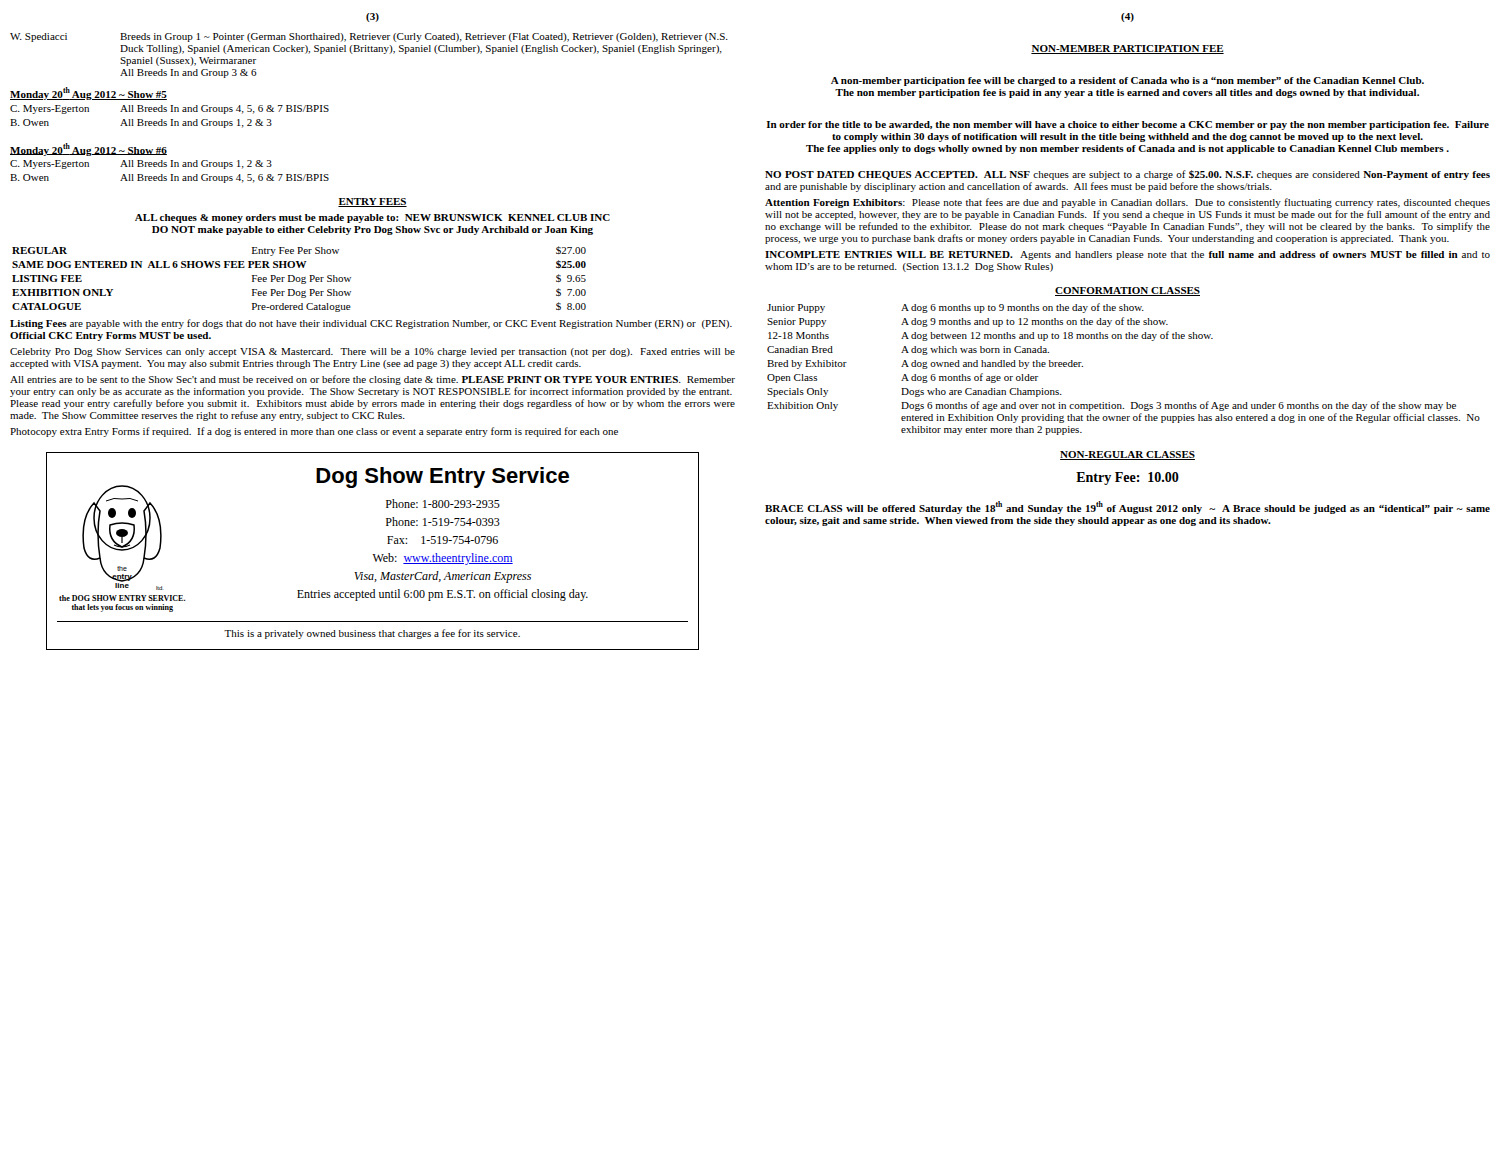(3)
W. Spediacci
Breeds in Group 1 ~ Pointer (German Shorthaired), Retriever (Curly Coated), Retriever (Flat Coated), Retriever (Golden), Retriever (N.S. Duck Tolling), Spaniel (American Cocker), Spaniel (Brittany), Spaniel (Clumber), Spaniel (English Cocker), Spaniel (English Springer), Spaniel (Sussex), Weirmaraner
All Breeds In and Group 3 & 6
Monday 20th Aug 2012 ~ Show #5
C. Myers-Egerton
All Breeds In and Groups 4, 5, 6 & 7 BIS/BPIS
B. Owen
All Breeds In and Groups 1, 2 & 3
Monday 20th Aug 2012 ~ Show #6
C. Myers-Egerton
All Breeds In and Groups 1, 2 & 3
B. Owen
All Breeds In and Groups 4, 5, 6 & 7 BIS/BPIS
ENTRY FEES
ALL cheques & money orders must be made payable to: NEW BRUNSWICK KENNEL CLUB INC
DO NOT make payable to either Celebrity Pro Dog Show Svc or Judy Archibald or Joan King
| REGULAR | Entry Fee Per Show | $27.00 |
| SAME DOG ENTERED IN ALL 6 SHOWS FEE PER SHOW | $25.00 |
| LISTING FEE | Fee Per Dog Per Show | $ 9.65 |
| EXHIBITION ONLY | Fee Per Dog Per Show | $ 7.00 |
| CATALOGUE | Pre-ordered Catalogue | $ 8.00 |
Listing Fees are payable with the entry for dogs that do not have their individual CKC Registration Number, or CKC Event Registration Number (ERN) or (PEN). Official CKC Entry Forms MUST be used.
Celebrity Pro Dog Show Services can only accept VISA & Mastercard. There will be a 10% charge levied per transaction (not per dog). Faxed entries will be accepted with VISA payment. You may also submit Entries through The Entry Line (see ad page 3) they accept ALL credit cards.
All entries are to be sent to the Show Sec't and must be received on or before the closing date & time. PLEASE PRINT OR TYPE YOUR ENTRIES. Remember your entry can only be as accurate as the information you provide. The Show Secretary is NOT RESPONSIBLE for incorrect information provided by the entrant. Please read your entry carefully before you submit it. Exhibitors must abide by errors made in entering their dogs regardless of how or by whom the errors were made. The Show Committee reserves the right to refuse any entry, subject to CKC Rules.
Photocopy extra Entry Forms if required. If a dog is entered in more than one class or event a separate entry form is required for each one
the entry line ltd.
the DOG SHOW ENTRY SERVICE.
that lets you focus on winning
Dog Show Entry Service
Phone: 1-800-293-2935
Phone: 1-519-754-0393
Fax: 1-519-754-0796
Web: www.theentryline.com
Visa, MasterCard, American Express
Entries accepted until 6:00 pm E.S.T. on official closing day.
This is a privately owned business that charges a fee for its service.
(4)
NON-MEMBER PARTICIPATION FEE
A non-member participation fee will be charged to a resident of Canada who is a “non member” of the Canadian Kennel Club.
The non member participation fee is paid in any year a title is earned and covers all titles and dogs owned by that individual.
In order for the title to be awarded, the non member will have a choice to either become a CKC member or pay the non member participation fee. Failure to comply within 30 days of notification will result in the title being withheld and the dog cannot be moved up to the next level.
The fee applies only to dogs wholly owned by non member residents of Canada and is not applicable to Canadian Kennel Club members .
NO POST DATED CHEQUES ACCEPTED. ALL NSF cheques are subject to a charge of $25.00. N.S.F. cheques are considered Non-Payment of entry fees and are punishable by disciplinary action and cancellation of awards. All fees must be paid before the shows/trials.
Attention Foreign Exhibitors: Please note that fees are due and payable in Canadian dollars. Due to consistently fluctuating currency rates, discounted cheques will not be accepted, however, they are to be payable in Canadian Funds. If you send a cheque in US Funds it must be made out for the full amount of the entry and no exchange will be refunded to the exhibitor. Please do not mark cheques “Payable In Canadian Funds”, they will not be cleared by the banks. To simplify the process, we urge you to purchase bank drafts or money orders payable in Canadian Funds. Your understanding and cooperation is appreciated. Thank you.
INCOMPLETE ENTRIES WILL BE RETURNED. Agents and handlers please note that the full name and address of owners MUST be filled in and to whom ID’s are to be returned. (Section 13.1.2 Dog Show Rules)
CONFORMATION CLASSES
| Junior Puppy | A dog 6 months up to 9 months on the day of the show. |
| Senior Puppy | A dog 9 months and up to 12 months on the day of the show. |
| 12-18 Months | A dog between 12 months and up to 18 months on the day of the show. |
| Canadian Bred | A dog which was born in Canada. |
| Bred by Exhibitor | A dog owned and handled by the breeder. |
| Open Class | A dog 6 months of age or older |
| Specials Only | Dogs who are Canadian Champions. |
| Exhibition Only | Dogs 6 months of age and over not in competition. Dogs 3 months of Age and under 6 months on the day of the show may be entered in Exhibition Only providing that the owner of the puppies has also entered a dog in one of the Regular official classes. No exhibitor may enter more than 2 puppies. |
NON-REGULAR CLASSES
Entry Fee: 10.00
BRACE CLASS will be offered Saturday the 18th and Sunday the 19th of August 2012 only ~ A Brace should be judged as an “identical” pair ~ same colour, size, gait and same stride. When viewed from the side they should appear as one dog and its shadow.